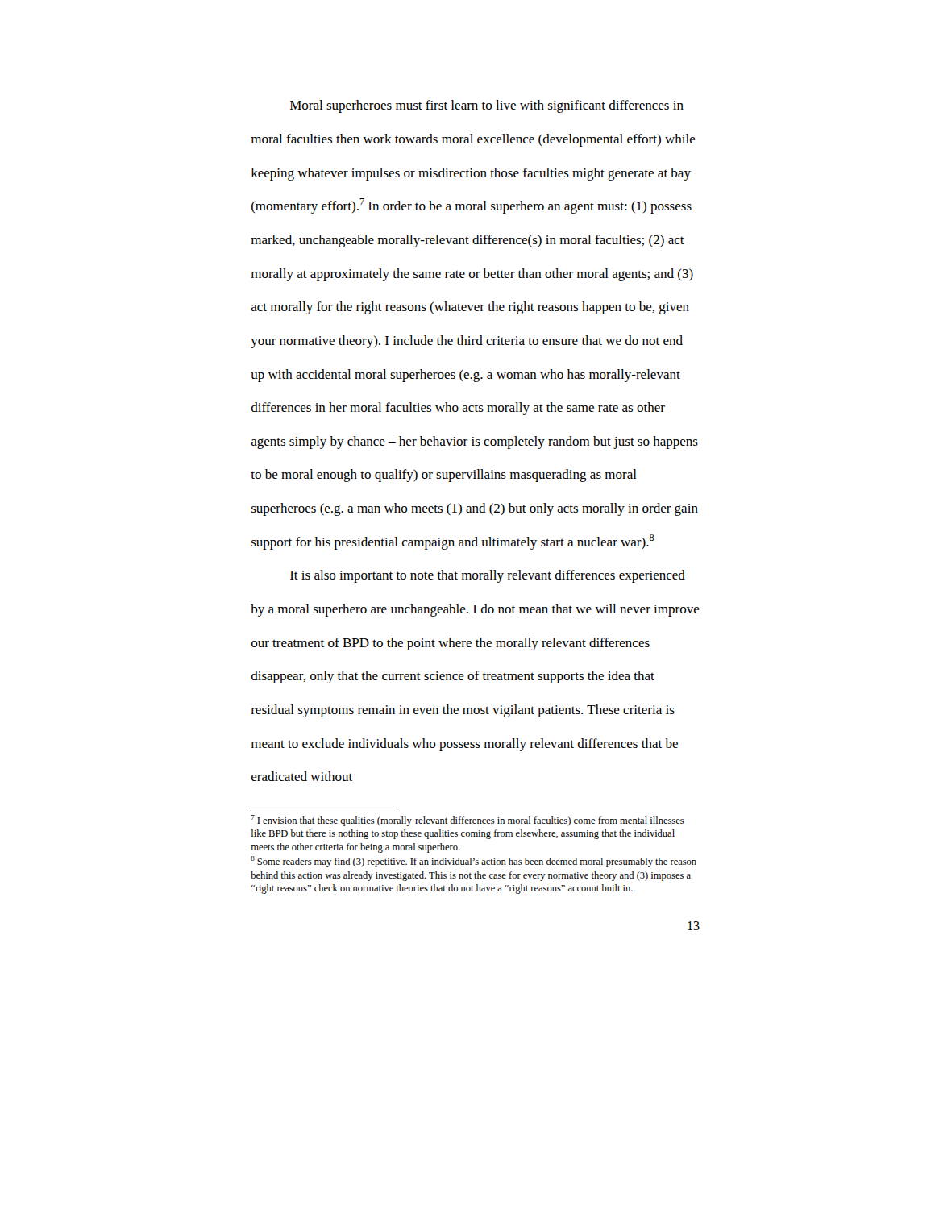Moral superheroes must first learn to live with significant differences in moral faculties then work towards moral excellence (developmental effort) while keeping whatever impulses or misdirection those faculties might generate at bay (momentary effort).7 In order to be a moral superhero an agent must: (1) possess marked, unchangeable morally-relevant difference(s) in moral faculties; (2) act morally at approximately the same rate or better than other moral agents; and (3) act morally for the right reasons (whatever the right reasons happen to be, given your normative theory). I include the third criteria to ensure that we do not end up with accidental moral superheroes (e.g. a woman who has morally-relevant differences in her moral faculties who acts morally at the same rate as other agents simply by chance – her behavior is completely random but just so happens to be moral enough to qualify) or supervillains masquerading as moral superheroes (e.g. a man who meets (1) and (2) but only acts morally in order gain support for his presidential campaign and ultimately start a nuclear war).8
It is also important to note that morally relevant differences experienced by a moral superhero are unchangeable. I do not mean that we will never improve our treatment of BPD to the point where the morally relevant differences disappear, only that the current science of treatment supports the idea that residual symptoms remain in even the most vigilant patients. These criteria is meant to exclude individuals who possess morally relevant differences that be eradicated without
7 I envision that these qualities (morally-relevant differences in moral faculties) come from mental illnesses like BPD but there is nothing to stop these qualities coming from elsewhere, assuming that the individual meets the other criteria for being a moral superhero.
8 Some readers may find (3) repetitive. If an individual’s action has been deemed moral presumably the reason behind this action was already investigated. This is not the case for every normative theory and (3) imposes a “right reasons” check on normative theories that do not have a “right reasons” account built in.
13